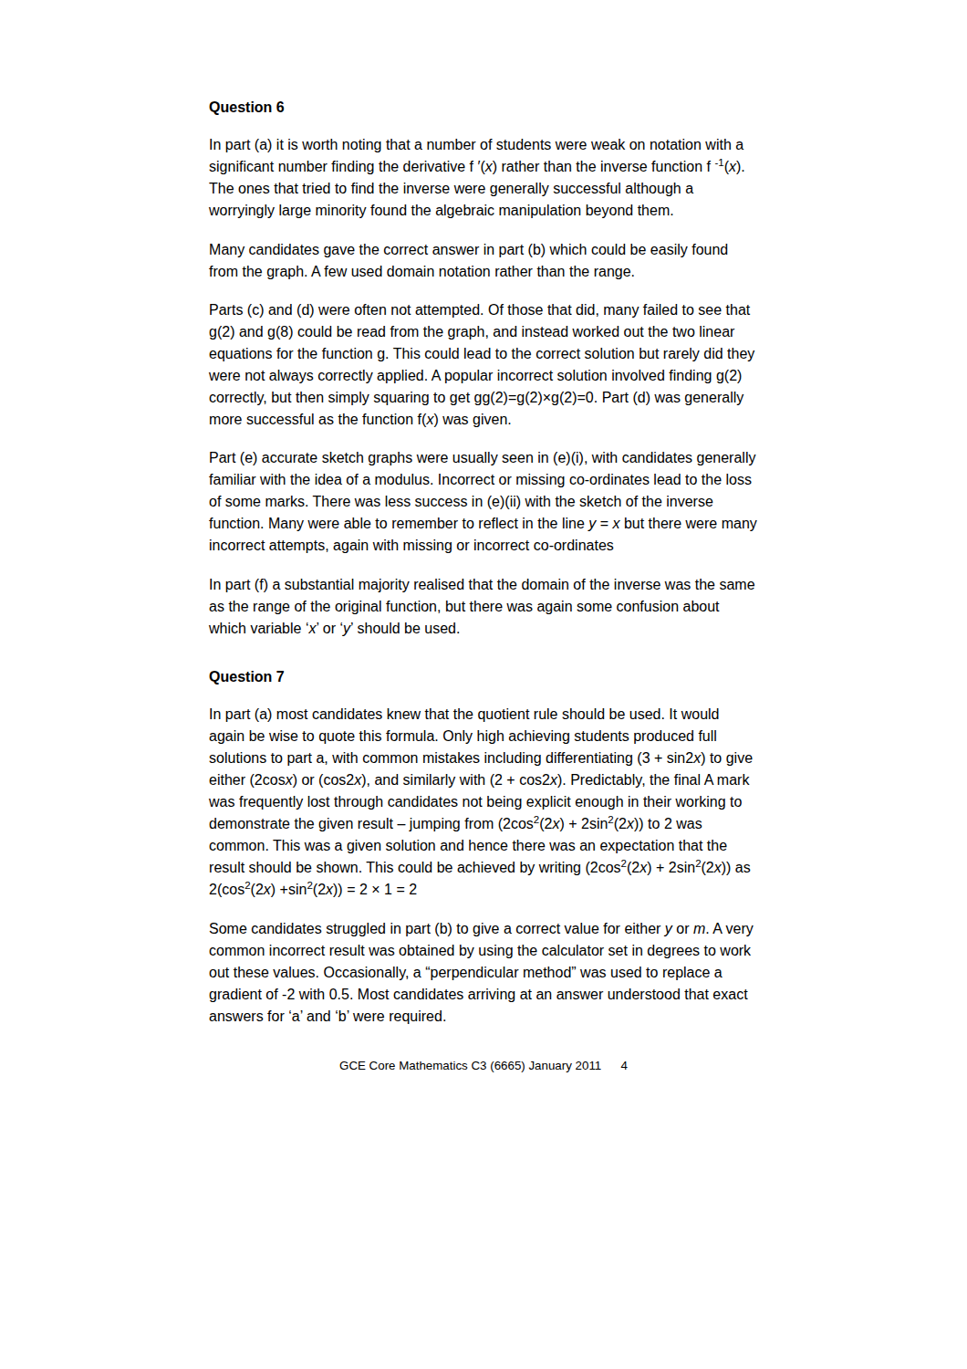Question 6
In part (a) it is worth noting that a number of students were weak on notation with a significant number finding the derivative f ′(x) rather than the inverse function f -1(x). The ones that tried to find the inverse were generally successful although a worryingly large minority found the algebraic manipulation beyond them.
Many candidates gave the correct answer in part (b) which could be easily found from the graph. A few used domain notation rather than the range.
Parts (c) and (d) were often not attempted. Of those that did, many failed to see that g(2) and g(8) could be read from the graph, and instead worked out the two linear equations for the function g. This could lead to the correct solution but rarely did they were not always correctly applied. A popular incorrect solution involved finding g(2) correctly, but then simply squaring to get gg(2)=g(2)×g(2)=0. Part (d) was generally more successful as the function f(x) was given.
Part (e) accurate sketch graphs were usually seen in (e)(i), with candidates generally familiar with the idea of a modulus. Incorrect or missing co-ordinates lead to the loss of some marks. There was less success in (e)(ii) with the sketch of the inverse function. Many were able to remember to reflect in the line y = x but there were many incorrect attempts, again with missing or incorrect co-ordinates
In part (f) a substantial majority realised that the domain of the inverse was the same as the range of the original function, but there was again some confusion about which variable ‘x’ or ‘y’ should be used.
Question 7
In part (a) most candidates knew that the quotient rule should be used. It would again be wise to quote this formula. Only high achieving students produced full solutions to part a, with common mistakes including differentiating (3 + sin2x) to give either (2cosx) or (cos2x), and similarly with (2 + cos2x). Predictably, the final A mark was frequently lost through candidates not being explicit enough in their working to demonstrate the given result – jumping from (2cos2(2x) + 2sin2(2x)) to 2 was common. This was a given solution and hence there was an expectation that the result should be shown. This could be achieved by writing (2cos2(2x) + 2sin2(2x)) as 2(cos2(2x) +sin2(2x)) = 2 × 1 = 2
Some candidates struggled in part (b) to give a correct value for either y or m. A very common incorrect result was obtained by using the calculator set in degrees to work out these values. Occasionally, a “perpendicular method” was used to replace a gradient of -2 with 0.5. Most candidates arriving at an answer understood that exact answers for ‘a’ and ‘b’ were required.
GCE Core Mathematics C3 (6665) January 20114